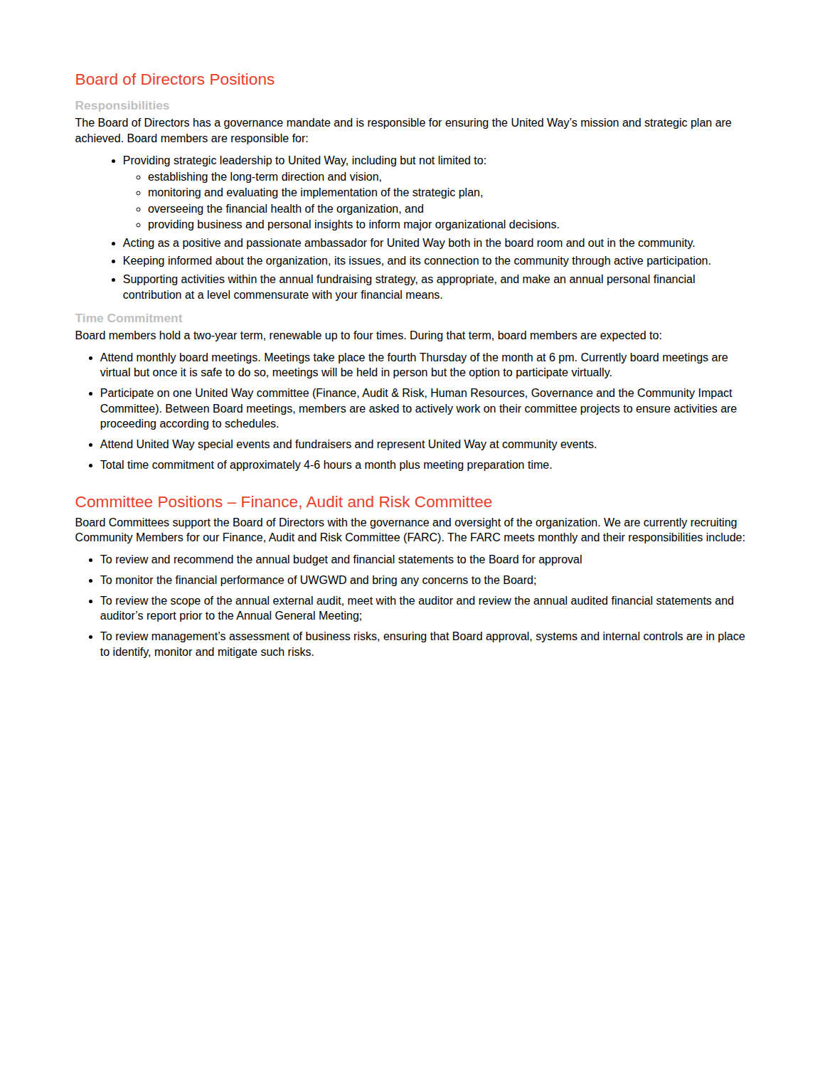Board of Directors Positions
Responsibilities
The Board of Directors has a governance mandate and is responsible for ensuring the United Way’s mission and strategic plan are achieved. Board members are responsible for:
Providing strategic leadership to United Way, including but not limited to:
establishing the long-term direction and vision,
monitoring and evaluating the implementation of the strategic plan,
overseeing the financial health of the organization, and
providing business and personal insights to inform major organizational decisions.
Acting as a positive and passionate ambassador for United Way both in the board room and out in the community.
Keeping informed about the organization, its issues, and its connection to the community through active participation.
Supporting activities within the annual fundraising strategy, as appropriate, and make an annual personal financial contribution at a level commensurate with your financial means.
Time Commitment
Board members hold a two-year term, renewable up to four times. During that term, board members are expected to:
Attend monthly board meetings. Meetings take place the fourth Thursday of the month at 6 pm. Currently board meetings are virtual but once it is safe to do so, meetings will be held in person but the option to participate virtually.
Participate on one United Way committee (Finance, Audit & Risk, Human Resources, Governance and the Community Impact Committee). Between Board meetings, members are asked to actively work on their committee projects to ensure activities are proceeding according to schedules.
Attend United Way special events and fundraisers and represent United Way at community events.
Total time commitment of approximately 4-6 hours a month plus meeting preparation time.
Committee Positions – Finance, Audit and Risk Committee
Board Committees support the Board of Directors with the governance and oversight of the organization. We are currently recruiting Community Members for our Finance, Audit and Risk Committee (FARC). The FARC meets monthly and their responsibilities include:
To review and recommend the annual budget and financial statements to the Board for approval
To monitor the financial performance of UWGWD and bring any concerns to the Board;
To review the scope of the annual external audit, meet with the auditor and review the annual audited financial statements and auditor’s report prior to the Annual General Meeting;
To review management’s assessment of business risks, ensuring that Board approval, systems and internal controls are in place to identify, monitor and mitigate such risks.